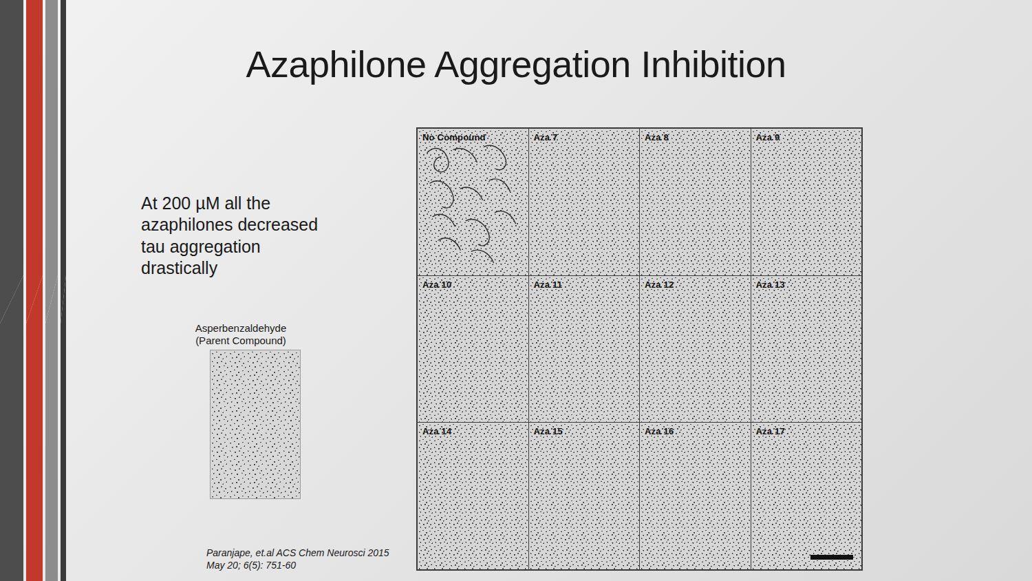Azaphilone Aggregation Inhibition
At 200 µM all the azaphilones decreased tau aggregation drastically
Asperbenzaldehyde
(Parent Compound)
Paranjape, et.al ACS Chem Neurosci 2015 May 20; 6(5): 751-60
No Compound
Aza 7
Aza 8
Aza 9
Aza 10
Aza 11
Aza 12
Aza 13
Aza 14
Aza 15
Aza 16
Aza 17